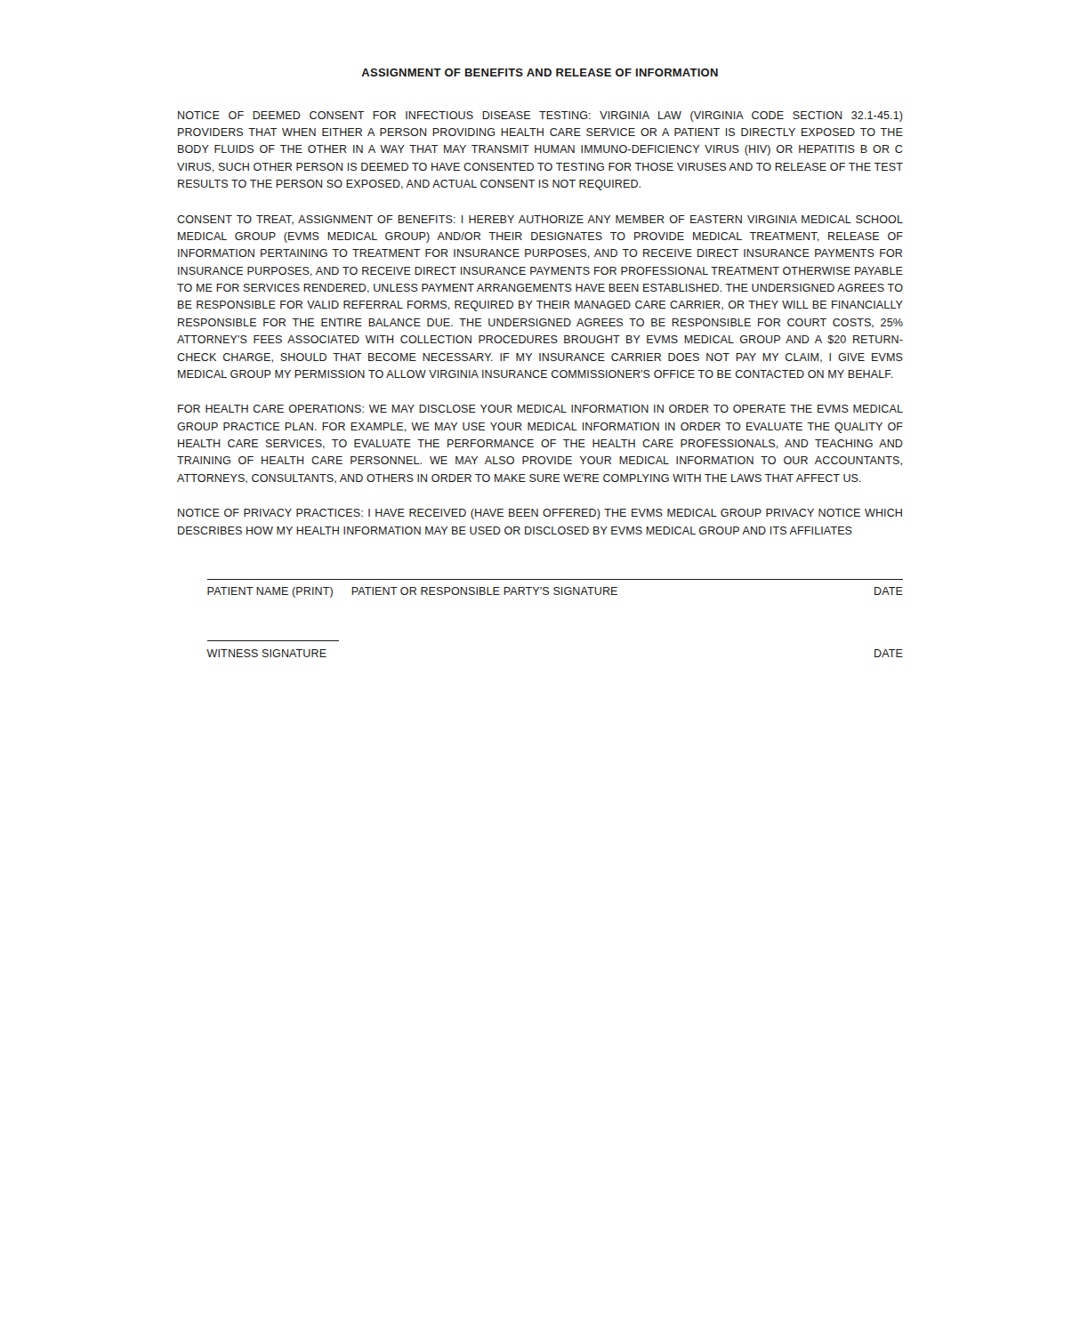Assignment of Benefits and Release of Information
Notice of deemed consent for infectious disease testing: Virginia law (Virginia Code Section 32.1-45.1) providers that when either a person providing health care service or a patient is directly exposed to the body fluids of the other in a way that may transmit human immuno-deficiency virus (HIV) or hepatitis B or C virus, such other person is deemed to have consented to testing for those viruses and to release of the test results to the person so exposed, and actual consent is not required.
Consent to treat, assignment of benefits: I hereby authorize any member of Eastern Virginia Medical School Medical Group (EVMS Medical Group) and/or their designates to provide medical treatment, release of information pertaining to treatment for insurance purposes, and to receive direct insurance payments for insurance purposes, and to receive direct insurance payments for professional treatment otherwise payable to me for services rendered, unless payment arrangements have been established. The undersigned agrees to be responsible for valid referral forms, required by their managed care carrier, or they will be financially responsible for the entire balance due. The undersigned agrees to be responsible for court costs, 25% attorney's fees associated with collection procedures brought by EVMS Medical Group and a $20 return-check charge, should that become necessary. If my insurance carrier does not pay my claim, I give EVMS Medical Group my permission to allow Virginia Insurance Commissioner's Office to be contacted on my behalf.
For health care operations: We may disclose your medical information in order to operate the EVMS Medical Group practice plan. For example, we may use your medical information in order to evaluate the quality of health care services, to evaluate the performance of the health care professionals, and teaching and training of health care personnel. We may also provide your medical information to our accountants, attorneys, consultants, and others in order to make sure we're complying with the laws that affect us.
Notice of privacy practices: I have received (have been offered) the EVMS Medical Group privacy notice which describes how my health information may be used or disclosed by EVMS Medical Group and its affiliates
Patient Name (print) Patient or Responsible Party's Signature
Date
Witness Signature Date